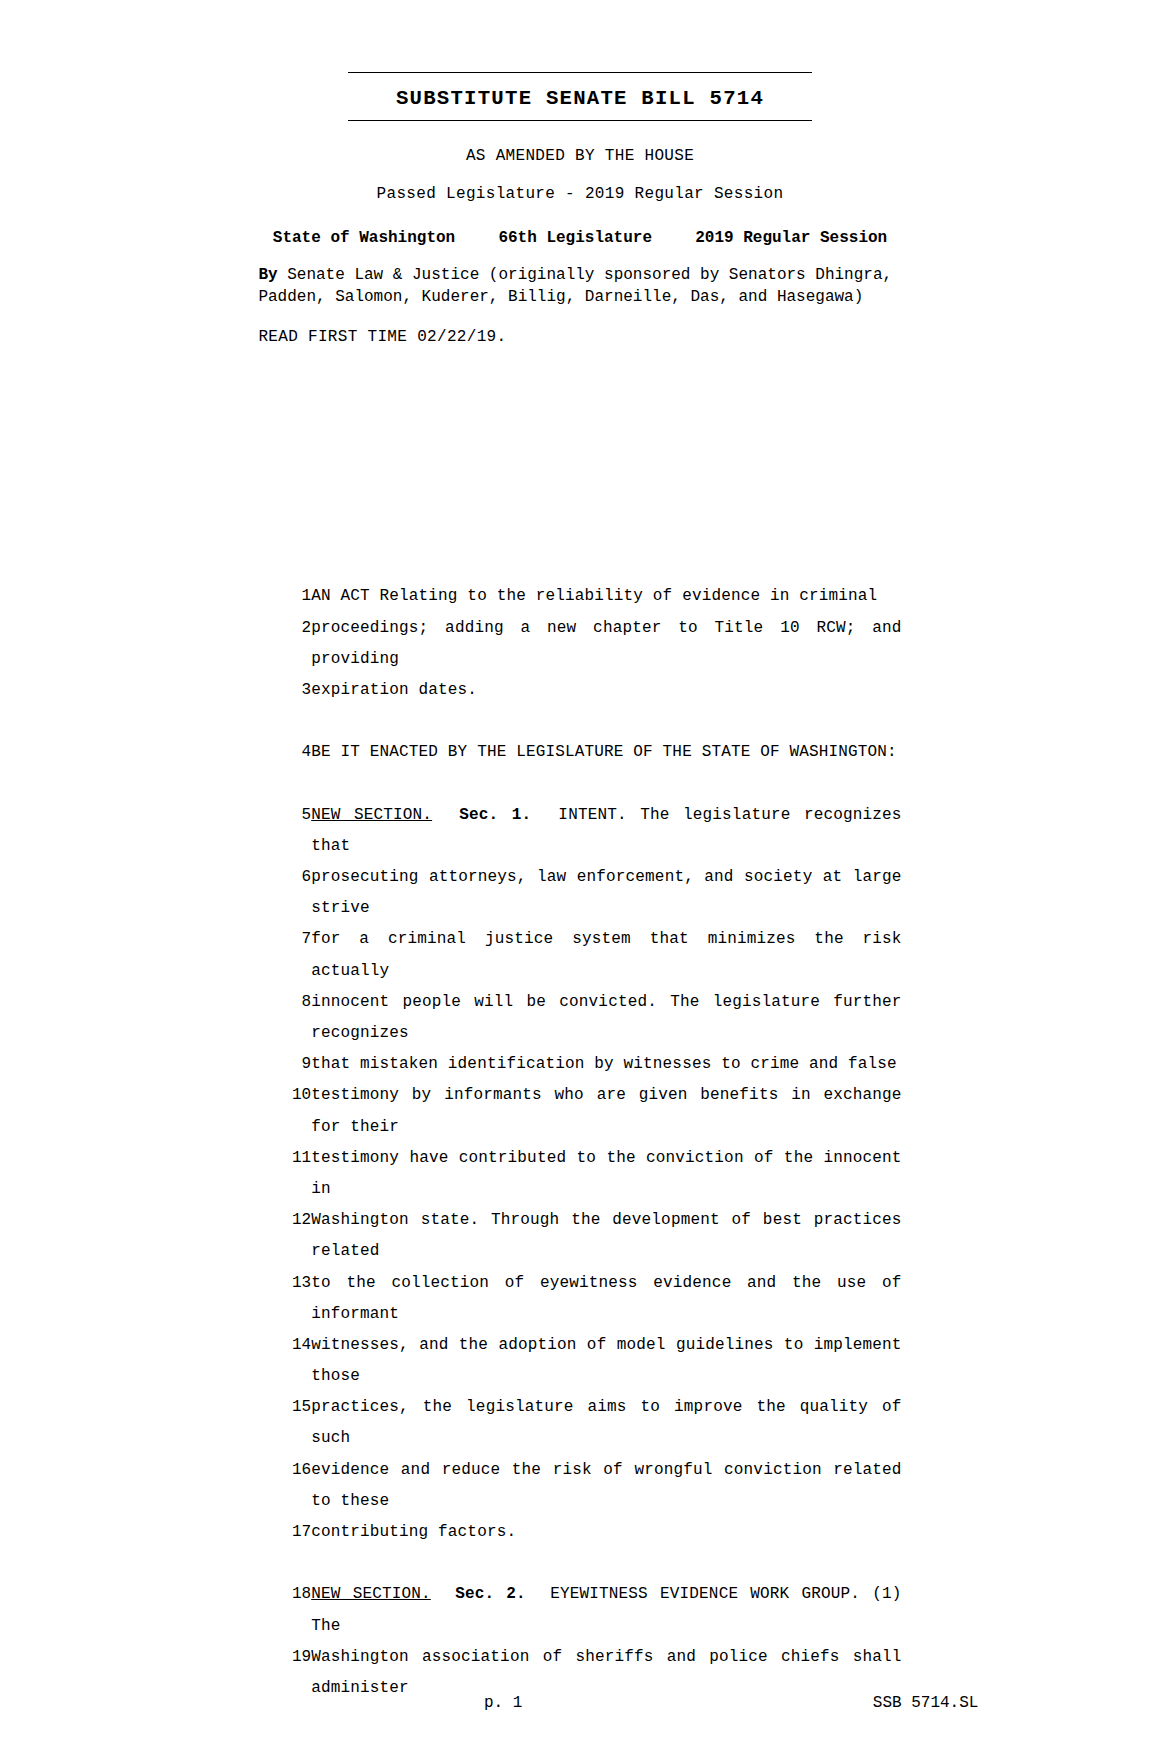SUBSTITUTE SENATE BILL 5714
AS AMENDED BY THE HOUSE
Passed Legislature - 2019 Regular Session
State of Washington 66th Legislature 2019 Regular Session
By Senate Law & Justice (originally sponsored by Senators Dhingra, Padden, Salomon, Kuderer, Billig, Darneille, Das, and Hasegawa)
READ FIRST TIME 02/22/19.
| 1 | AN ACT Relating to the reliability of evidence in criminal |
| 2 | proceedings; adding a new chapter to Title 10 RCW; and providing |
| 3 | expiration dates. |
| 4 | BE IT ENACTED BY THE LEGISLATURE OF THE STATE OF WASHINGTON: |
| 5 | NEW SECTION. Sec. 1. INTENT. The legislature recognizes that |
| 6 | prosecuting attorneys, law enforcement, and society at large strive |
| 7 | for a criminal justice system that minimizes the risk actually |
| 8 | innocent people will be convicted. The legislature further recognizes |
| 9 | that mistaken identification by witnesses to crime and false |
| 10 | testimony by informants who are given benefits in exchange for their |
| 11 | testimony have contributed to the conviction of the innocent in |
| 12 | Washington state. Through the development of best practices related |
| 13 | to the collection of eyewitness evidence and the use of informant |
| 14 | witnesses, and the adoption of model guidelines to implement those |
| 15 | practices, the legislature aims to improve the quality of such |
| 16 | evidence and reduce the risk of wrongful conviction related to these |
| 17 | contributing factors. |
| 18 | NEW SECTION. Sec. 2. EYEWITNESS EVIDENCE WORK GROUP. (1) The |
| 19 | Washington association of sheriffs and police chiefs shall administer |
p. 1 SSB 5714.SL